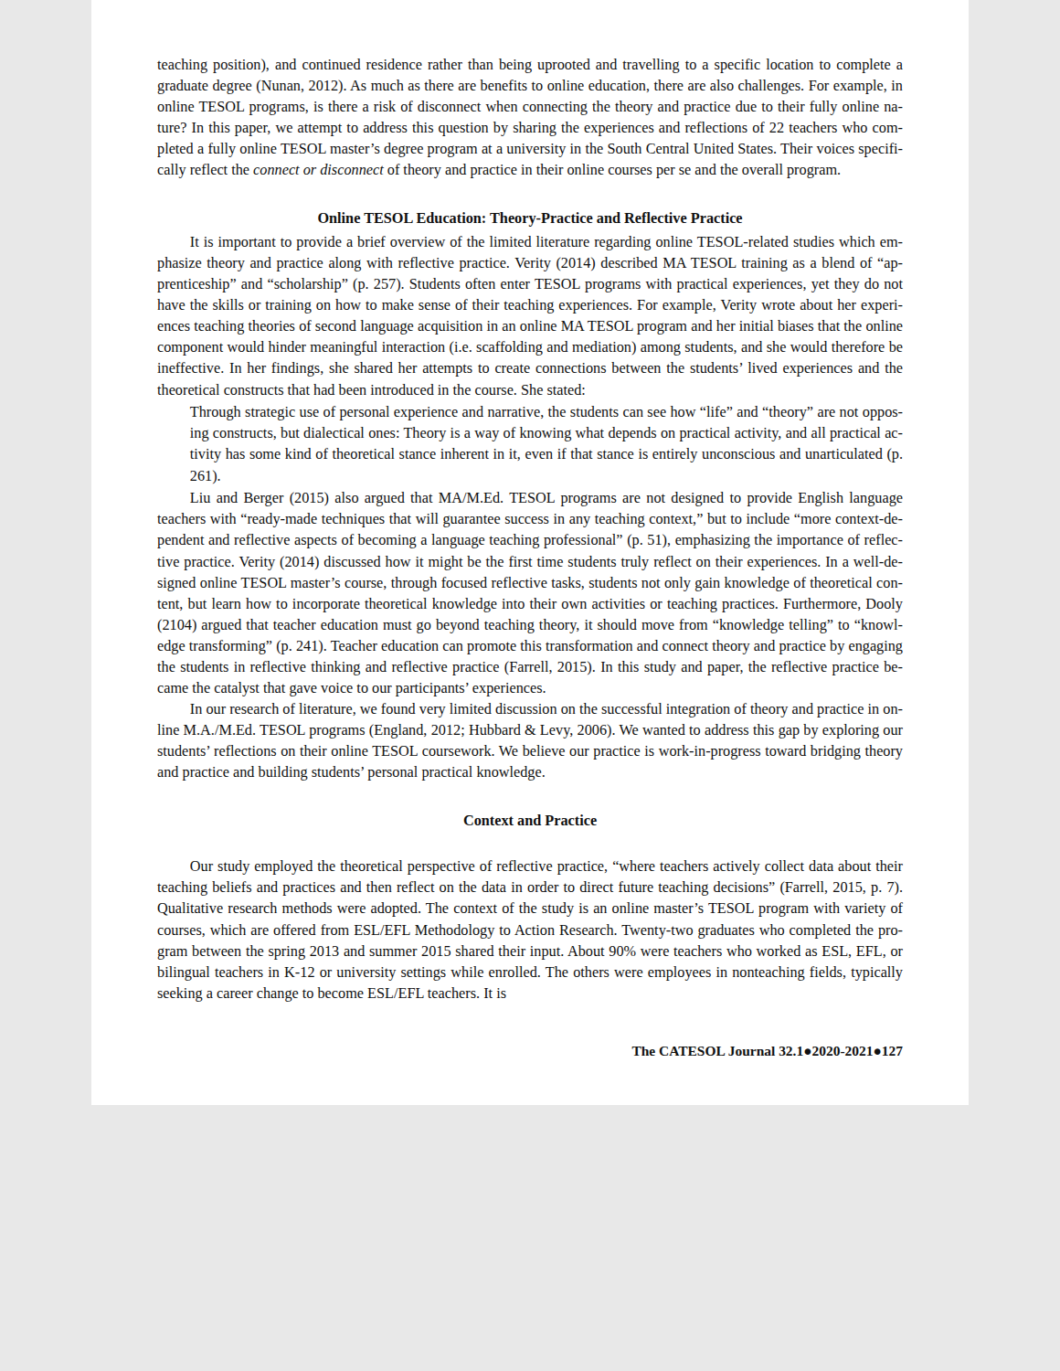teaching position), and continued residence rather than being uprooted and travelling to a specific location to complete a graduate degree (Nunan, 2012). As much as there are benefits to online education, there are also challenges. For example, in online TESOL programs, is there a risk of disconnect when connecting the theory and practice due to their fully online nature? In this paper, we attempt to address this question by sharing the experiences and reflections of 22 teachers who completed a fully online TESOL master’s degree program at a university in the South Central United States. Their voices specifically reflect the connect or disconnect of theory and practice in their online courses per se and the overall program.
Online TESOL Education: Theory-Practice and Reflective Practice
It is important to provide a brief overview of the limited literature regarding online TESOL-related studies which emphasize theory and practice along with reflective practice. Verity (2014) described MA TESOL training as a blend of “apprenticeship” and “scholarship” (p. 257). Students often enter TESOL programs with practical experiences, yet they do not have the skills or training on how to make sense of their teaching experiences. For example, Verity wrote about her experiences teaching theories of second language acquisition in an online MA TESOL program and her initial biases that the online component would hinder meaningful interaction (i.e. scaffolding and mediation) among students, and she would therefore be ineffective. In her findings, she shared her attempts to create connections between the students’ lived experiences and the theoretical constructs that had been introduced in the course. She stated:
Through strategic use of personal experience and narrative, the students can see how “life” and “theory” are not opposing constructs, but dialectical ones: Theory is a way of knowing what depends on practical activity, and all practical activity has some kind of theoretical stance inherent in it, even if that stance is entirely unconscious and unarticulated (p. 261).
Liu and Berger (2015) also argued that MA/M.Ed. TESOL programs are not designed to provide English language teachers with “ready-made techniques that will guarantee success in any teaching context,” but to include “more context-dependent and reflective aspects of becoming a language teaching professional” (p. 51), emphasizing the importance of reflective practice. Verity (2014) discussed how it might be the first time students truly reflect on their experiences. In a well-designed online TESOL master’s course, through focused reflective tasks, students not only gain knowledge of theoretical content, but learn how to incorporate theoretical knowledge into their own activities or teaching practices. Furthermore, Dooly (2104) argued that teacher education must go beyond teaching theory, it should move from “knowledge telling” to “knowledge transforming” (p. 241). Teacher education can promote this transformation and connect theory and practice by engaging the students in reflective thinking and reflective practice (Farrell, 2015). In this study and paper, the reflective practice became the catalyst that gave voice to our participants’ experiences.
In our research of literature, we found very limited discussion on the successful integration of theory and practice in online M.A./M.Ed. TESOL programs (England, 2012; Hubbard & Levy, 2006). We wanted to address this gap by exploring our students’ reflections on their online TESOL coursework. We believe our practice is work-in-progress toward bridging theory and practice and building students’ personal practical knowledge.
Context and Practice
Our study employed the theoretical perspective of reflective practice, “where teachers actively collect data about their teaching beliefs and practices and then reflect on the data in order to direct future teaching decisions” (Farrell, 2015, p. 7). Qualitative research methods were adopted. The context of the study is an online master’s TESOL program with variety of courses, which are offered from ESL/EFL Methodology to Action Research. Twenty-two graduates who completed the program between the spring 2013 and summer 2015 shared their input. About 90% were teachers who worked as ESL, EFL, or bilingual teachers in K-12 or university settings while enrolled. The others were employees in nonteaching fields, typically seeking a career change to become ESL/EFL teachers. It is
The CATESOL Journal 32.1●2020-2021●127